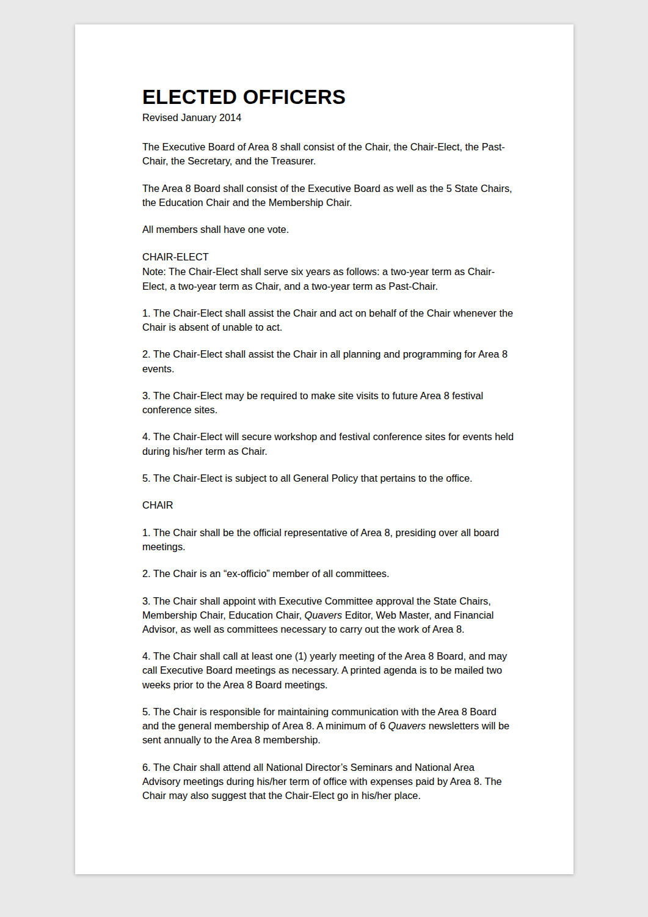ELECTED OFFICERS
Revised January 2014
The Executive Board of Area 8 shall consist of the Chair, the Chair-Elect, the Past-Chair, the Secretary, and the Treasurer.
The Area 8 Board shall consist of the Executive Board as well as the 5 State Chairs, the Education Chair and the Membership Chair.
All members shall have one vote.
CHAIR-ELECT
Note: The Chair-Elect shall serve six years as follows: a two-year term as Chair-Elect, a two-year term as Chair, and a two-year term as Past-Chair.
1. The Chair-Elect shall assist the Chair and act on behalf of the Chair whenever the Chair is absent of unable to act.
2. The Chair-Elect shall assist the Chair in all planning and programming for Area 8 events.
3. The Chair-Elect may be required to make site visits to future Area 8 festival conference sites.
4. The Chair-Elect will secure workshop and festival conference sites for events held during his/her term as Chair.
5. The Chair-Elect is subject to all General Policy that pertains to the office.
CHAIR
1. The Chair shall be the official representative of Area 8, presiding over all board meetings.
2. The Chair is an “ex-officio” member of all committees.
3. The Chair shall appoint with Executive Committee approval the State Chairs, Membership Chair, Education Chair, Quavers Editor, Web Master, and Financial Advisor, as well as committees necessary to carry out the work of Area 8.
4. The Chair shall call at least one (1) yearly meeting of the Area 8 Board, and may call Executive Board meetings as necessary. A printed agenda is to be mailed two weeks prior to the Area 8 Board meetings.
5. The Chair is responsible for maintaining communication with the Area 8 Board and the general membership of Area 8. A minimum of 6 Quavers newsletters will be sent annually to the Area 8 membership.
6. The Chair shall attend all National Director’s Seminars and National Area Advisory meetings during his/her term of office with expenses paid by Area 8. The Chair may also suggest that the Chair-Elect go in his/her place.